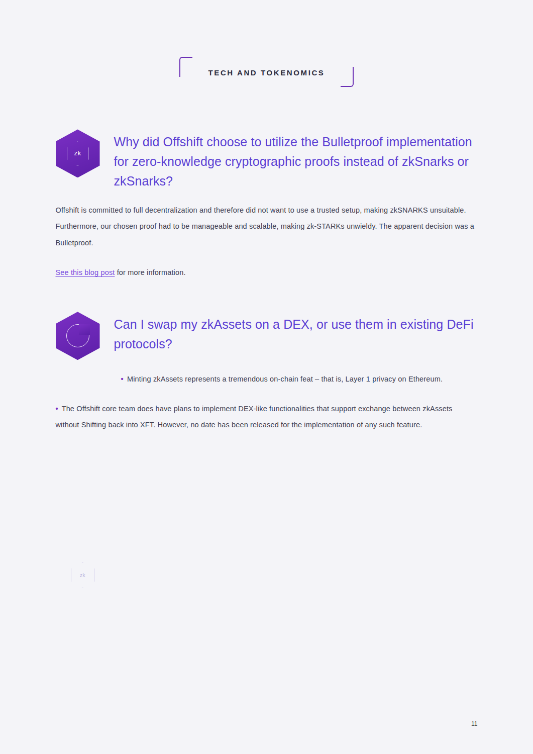TECH AND TOKENOMICS
zk
Why did Offshift choose to utilize the Bulletproof implementation for zero-knowledge cryptographic proofs instead of zkSnarks or zkSnarks?
Offshift is committed to full decentralization and therefore did not want to use a trusted setup, making zkSNARKS unsuitable. Furthermore, our chosen proof had to be manageable and scalable, making zk-STARKs unwieldy. The apparent decision was a Bulletproof.
See this blog post for more information.
Can I swap my zkAssets on a DEX, or use them in existing DeFi protocols?
• Minting zkAssets represents a tremendous on-chain feat – that is, Layer 1 privacy on Ethereum.
• The Offshift core team does have plans to implement DEX-like functionalities that support exchange between zkAssets without Shifting back into XFT. However, no date has been released for the implementation of any such feature.
zk
11